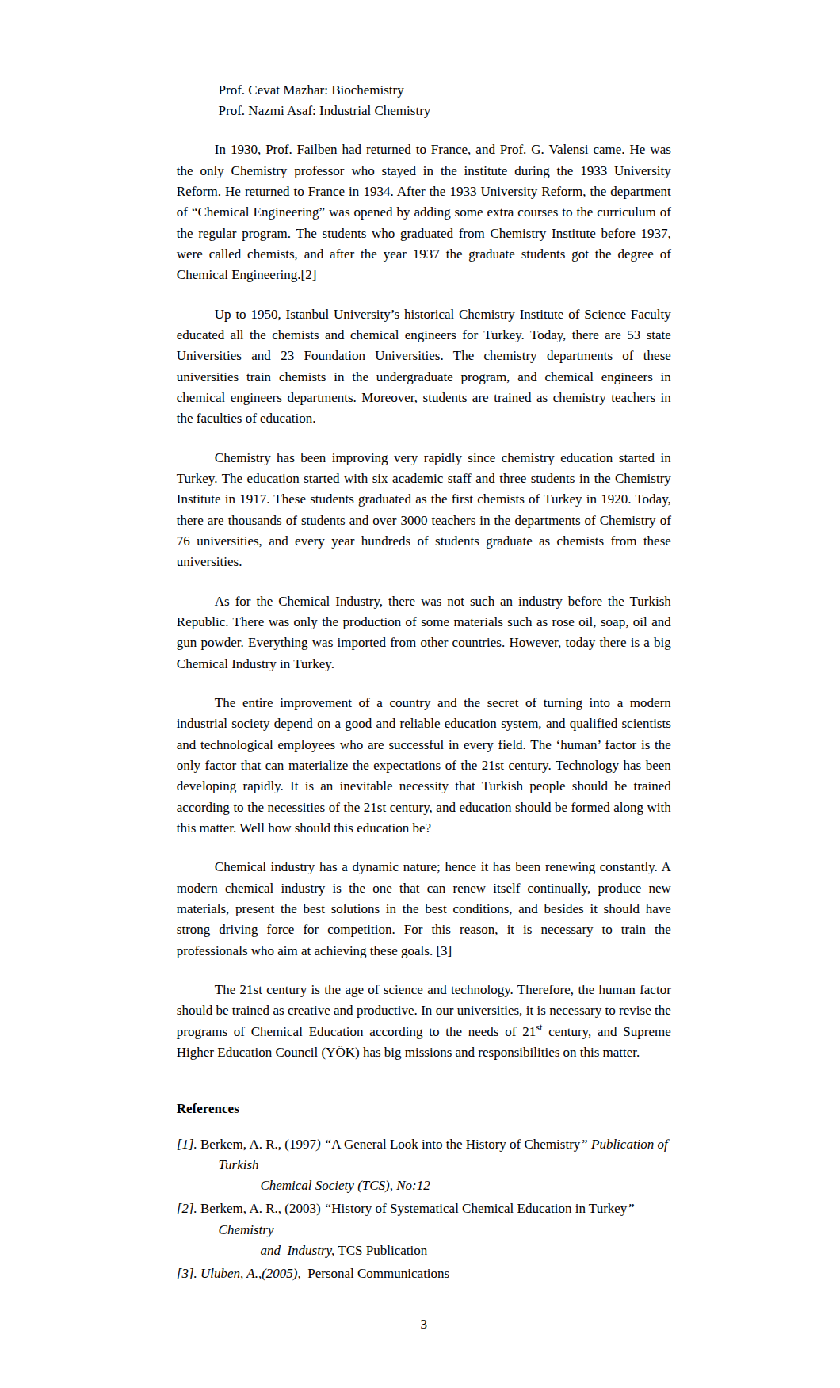Prof. Cevat Mazhar: Biochemistry
Prof. Nazmi Asaf: Industrial Chemistry
In 1930, Prof. Failben had returned to France, and Prof. G. Valensi came. He was the only Chemistry professor who stayed in the institute during the 1933 University Reform. He returned to France in 1934. After the 1933 University Reform, the department of “Chemical Engineering” was opened by adding some extra courses to the curriculum of the regular program. The students who graduated from Chemistry Institute before 1937, were called chemists, and after the year 1937 the graduate students got the degree of Chemical Engineering.[2]
Up to 1950, Istanbul University’s historical Chemistry Institute of Science Faculty educated all the chemists and chemical engineers for Turkey. Today, there are 53 state Universities and 23 Foundation Universities. The chemistry departments of these universities train chemists in the undergraduate program, and chemical engineers in chemical engineers departments. Moreover, students are trained as chemistry teachers in the faculties of education.
Chemistry has been improving very rapidly since chemistry education started in Turkey. The education started with six academic staff and three students in the Chemistry Institute in 1917. These students graduated as the first chemists of Turkey in 1920. Today, there are thousands of students and over 3000 teachers in the departments of Chemistry of 76 universities, and every year hundreds of students graduate as chemists from these universities.
As for the Chemical Industry, there was not such an industry before the Turkish Republic. There was only the production of some materials such as rose oil, soap, oil and gun powder. Everything was imported from other countries. However, today there is a big Chemical Industry in Turkey.
The entire improvement of a country and the secret of turning into a modern industrial society depend on a good and reliable education system, and qualified scientists and technological employees who are successful in every field. The ‘human’ factor is the only factor that can materialize the expectations of the 21st century. Technology has been developing rapidly. It is an inevitable necessity that Turkish people should be trained according to the necessities of the 21st century, and education should be formed along with this matter. Well how should this education be?
Chemical industry has a dynamic nature; hence it has been renewing constantly. A modern chemical industry is the one that can renew itself continually, produce new materials, present the best solutions in the best conditions, and besides it should have strong driving force for competition. For this reason, it is necessary to train the professionals who aim at achieving these goals. [3]
The 21st century is the age of science and technology. Therefore, the human factor should be trained as creative and productive. In our universities, it is necessary to revise the programs of Chemical Education according to the needs of 21st century, and Supreme Higher Education Council (YÖK) has big missions and responsibilities on this matter.
References
[1]. Berkem, A. R., (1997) “A General Look into the History of Chemistry” Publication of Turkish Chemical Society (TCS), No:12
[2]. Berkem, A. R., (2003) “History of Systematical Chemical Education in Turkey” Chemistry and Industry, TCS Publication
[3]. Uluben, A.,(2005), Personal Communications
3